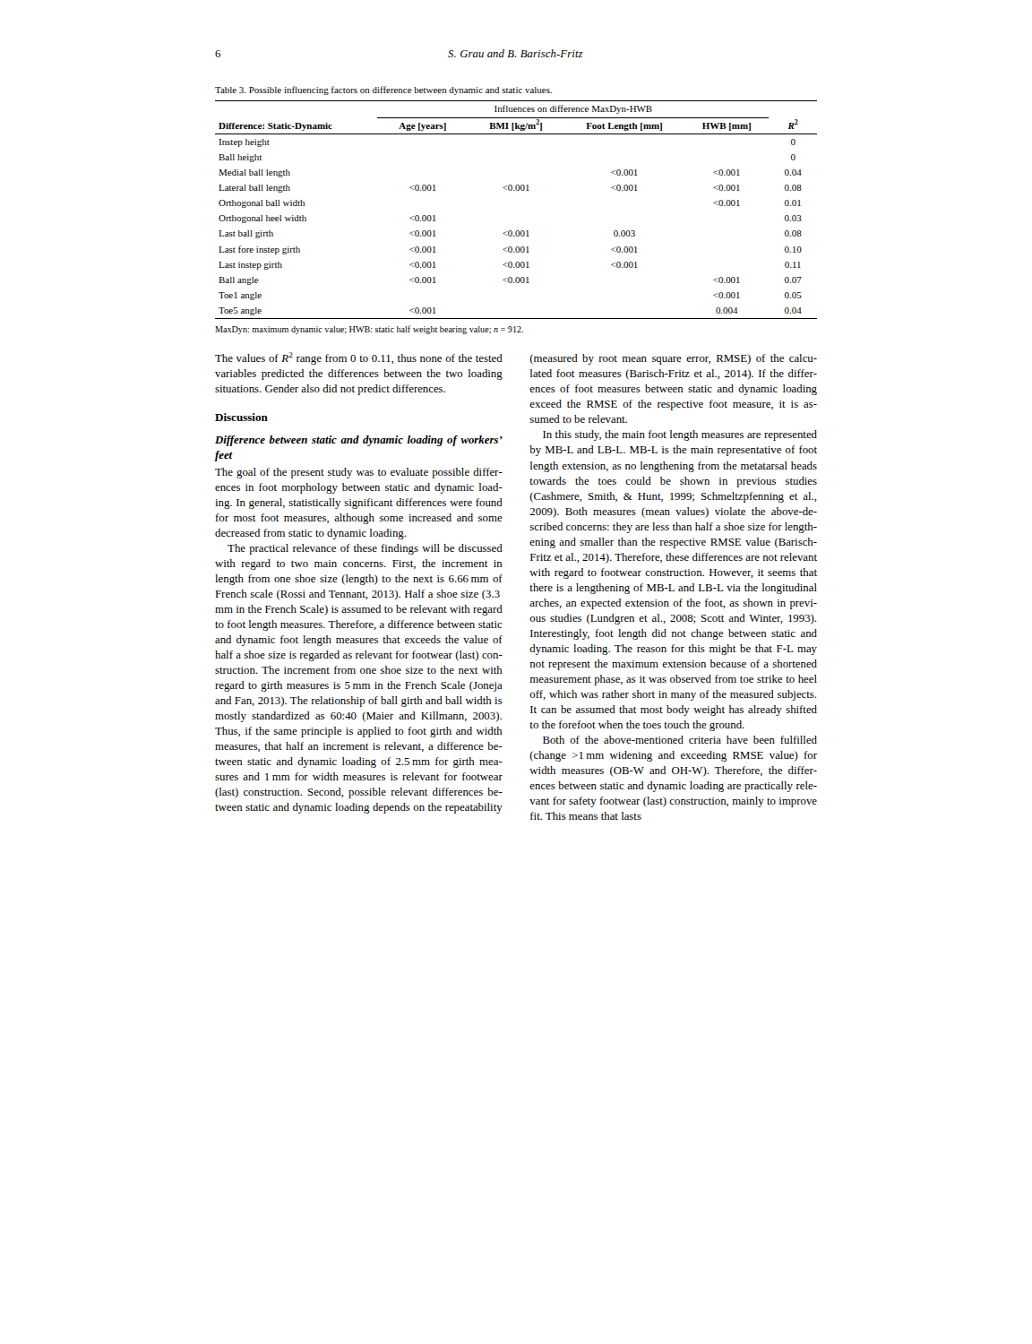6 S. Grau and B. Barisch-Fritz
Table 3. Possible influencing factors on difference between dynamic and static values.
| | Influences on difference MaxDyn-HWB | |
| Difference: Static-Dynamic | Age [years] | BMI [kg/m 2 ] | Foot Length [mm] | HWB [mm] | R 2 |
| Instep height | | | | | 0 |
| Ball height | | | | | 0 |
| Medial ball length | | | <0.001 | <0.001 | 0.04 |
| Lateral ball length | <0.001 | <0.001 | <0.001 | <0.001 | 0.08 |
| Orthogonal ball width | | | | <0.001 | 0.01 |
| Orthogonal heel width | <0.001 | | | | 0.03 |
| Last ball girth | <0.001 | <0.001 | 0.003 | | 0.08 |
| Last fore instep girth | <0.001 | <0.001 | <0.001 | | 0.10 |
| Last instep girth | <0.001 | <0.001 | <0.001 | | 0.11 |
| Ball angle | <0.001 | <0.001 | | <0.001 | 0.07 |
| Toe1 angle | | | | <0.001 | 0.05 |
| Toe5 angle | <0.001 | | | 0.004 | 0.04 |
MaxDyn: maximum dynamic value; HWB: static half weight bearing value; n = 912.
The values of R2 range from 0 to 0.11, thus none of the tested variables predicted the differences between the two loading situations. Gender also did not predict differences.
Discussion
Difference between static and dynamic loading of workers’ feet
The goal of the present study was to evaluate possible differences in foot morphology between static and dynamic loading. In general, statistically significant differences were found for most foot measures, although some increased and some decreased from static to dynamic loading.
The practical relevance of these findings will be discussed with regard to two main concerns. First, the increment in length from one shoe size (length) to the next is 6.66 mm of French scale (Rossi and Tennant, 2013). Half a shoe size (3.3 mm in the French Scale) is assumed to be relevant with regard to foot length measures. Therefore, a difference between static and dynamic foot length measures that exceeds the value of half a shoe size is regarded as relevant for footwear (last) construction. The increment from one shoe size to the next with regard to girth measures is 5 mm in the French Scale (Joneja and Fan, 2013). The relationship of ball girth and ball width is mostly standardized as 60:40 (Maier and Killmann, 2003). Thus, if the same principle is applied to foot girth and width measures, that half an increment is relevant, a difference between static and dynamic loading of 2.5 mm for girth measures and 1 mm for width measures is relevant for footwear (last) construction. Second, possible relevant differences between static and dynamic loading depends on the repeatability (measured by root mean square error, RMSE) of the calculated foot measures (Barisch-Fritz et al., 2014). If the differences of foot measures between static and dynamic loading exceed the RMSE of the respective foot measure, it is assumed to be relevant.
In this study, the main foot length measures are represented by MB-L and LB-L. MB-L is the main representative of foot length extension, as no lengthening from the metatarsal heads towards the toes could be shown in previous studies (Cashmere, Smith, & Hunt, 1999; Schmeltzpfenning et al., 2009). Both measures (mean values) violate the above-described concerns: they are less than half a shoe size for lengthening and smaller than the respective RMSE value (Barisch-Fritz et al., 2014). Therefore, these differences are not relevant with regard to footwear construction. However, it seems that there is a lengthening of MB-L and LB-L via the longitudinal arches, an expected extension of the foot, as shown in previous studies (Lundgren et al., 2008; Scott and Winter, 1993). Interestingly, foot length did not change between static and dynamic loading. The reason for this might be that F-L may not represent the maximum extension because of a shortened measurement phase, as it was observed from toe strike to heel off, which was rather short in many of the measured subjects. It can be assumed that most body weight has already shifted to the forefoot when the toes touch the ground.
Both of the above-mentioned criteria have been fulfilled (change >1 mm widening and exceeding RMSE value) for width measures (OB-W and OH-W). Therefore, the differences between static and dynamic loading are practically relevant for safety footwear (last) construction, mainly to improve fit. This means that lasts